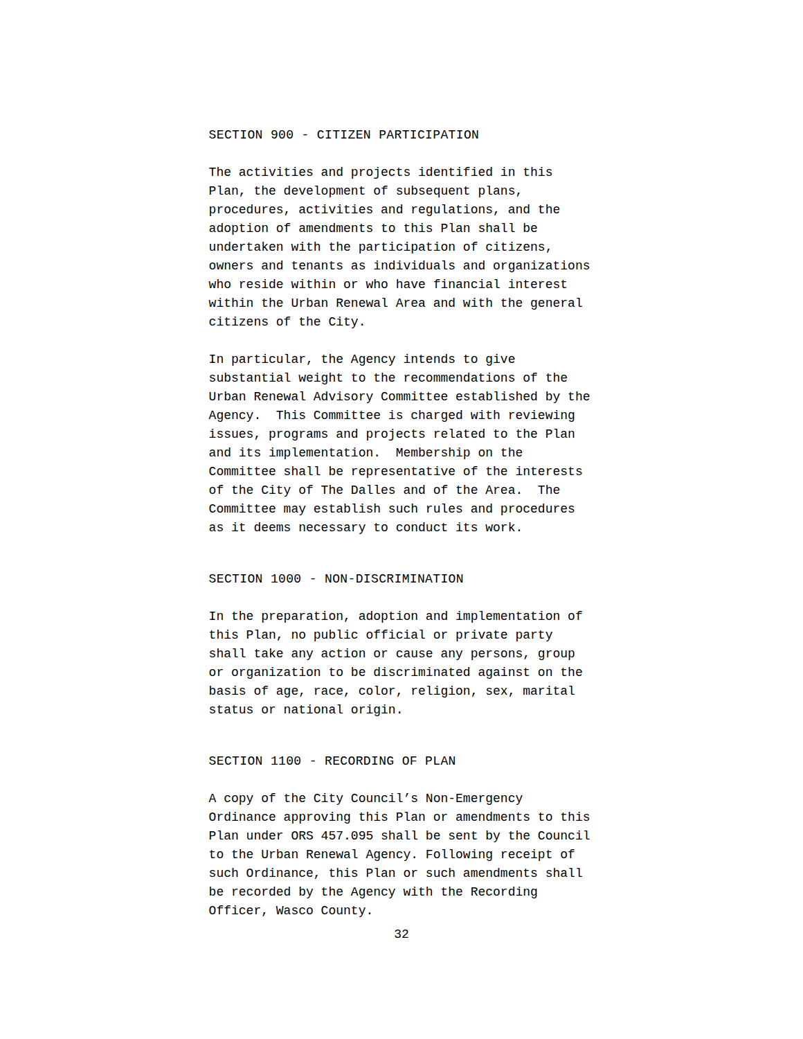SECTION 900 - CITIZEN PARTICIPATION
The activities and projects identified in this Plan, the development of subsequent plans, procedures, activities and regulations, and the adoption of amendments to this Plan shall be undertaken with the participation of citizens, owners and tenants as individuals and organizations who reside within or who have financial interest within the Urban Renewal Area and with the general citizens of the City.
In particular, the Agency intends to give substantial weight to the recommendations of the Urban Renewal Advisory Committee established by the Agency. This Committee is charged with reviewing issues, programs and projects related to the Plan and its implementation. Membership on the Committee shall be representative of the interests of the City of The Dalles and of the Area. The Committee may establish such rules and procedures as it deems necessary to conduct its work.
SECTION 1000 - NON-DISCRIMINATION
In the preparation, adoption and implementation of this Plan, no public official or private party shall take any action or cause any persons, group or organization to be discriminated against on the basis of age, race, color, religion, sex, marital status or national origin.
SECTION 1100 - RECORDING OF PLAN
A copy of the City Council’s Non-Emergency Ordinance approving this Plan or amendments to this Plan under ORS 457.095 shall be sent by the Council to the Urban Renewal Agency. Following receipt of such Ordinance, this Plan or such amendments shall be recorded by the Agency with the Recording Officer, Wasco County.
32